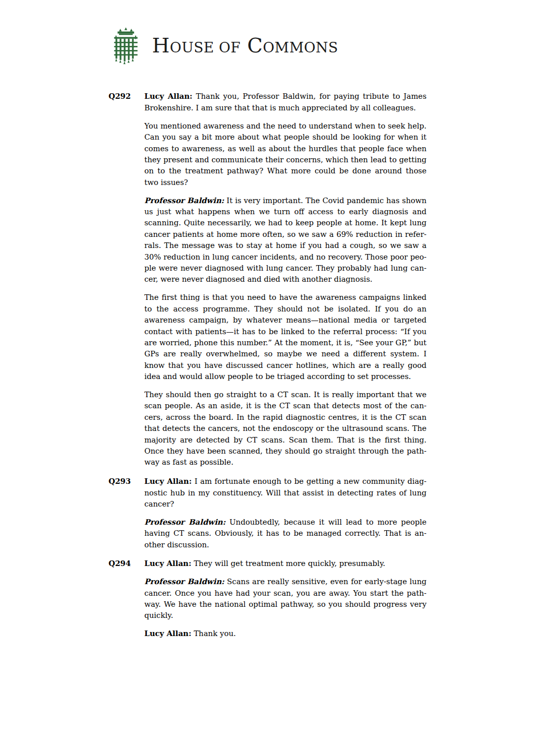HOUSE OF COMMONS
Q292
Lucy Allan: Thank you, Professor Baldwin, for paying tribute to James Brokenshire. I am sure that that is much appreciated by all colleagues.
You mentioned awareness and the need to understand when to seek help. Can you say a bit more about what people should be looking for when it comes to awareness, as well as about the hurdles that people face when they present and communicate their concerns, which then lead to getting on to the treatment pathway? What more could be done around those two issues?
Professor Baldwin: It is very important. The Covid pandemic has shown us just what happens when we turn off access to early diagnosis and scanning. Quite necessarily, we had to keep people at home. It kept lung cancer patients at home more often, so we saw a 69% reduction in referrals. The message was to stay at home if you had a cough, so we saw a 30% reduction in lung cancer incidents, and no recovery. Those poor people were never diagnosed with lung cancer. They probably had lung cancer, were never diagnosed and died with another diagnosis.
The first thing is that you need to have the awareness campaigns linked to the access programme. They should not be isolated. If you do an awareness campaign, by whatever means—national media or targeted contact with patients—it has to be linked to the referral process: “If you are worried, phone this number.” At the moment, it is, “See your GP,” but GPs are really overwhelmed, so maybe we need a different system. I know that you have discussed cancer hotlines, which are a really good idea and would allow people to be triaged according to set processes.
They should then go straight to a CT scan. It is really important that we scan people. As an aside, it is the CT scan that detects most of the cancers, across the board. In the rapid diagnostic centres, it is the CT scan that detects the cancers, not the endoscopy or the ultrasound scans. The majority are detected by CT scans. Scan them. That is the first thing. Once they have been scanned, they should go straight through the pathway as fast as possible.
Q293
Lucy Allan: I am fortunate enough to be getting a new community diagnostic hub in my constituency. Will that assist in detecting rates of lung cancer?
Professor Baldwin: Undoubtedly, because it will lead to more people having CT scans. Obviously, it has to be managed correctly. That is another discussion.
Q294
Lucy Allan: They will get treatment more quickly, presumably.
Professor Baldwin: Scans are really sensitive, even for early-stage lung cancer. Once you have had your scan, you are away. You start the pathway. We have the national optimal pathway, so you should progress very quickly.
Lucy Allan: Thank you.